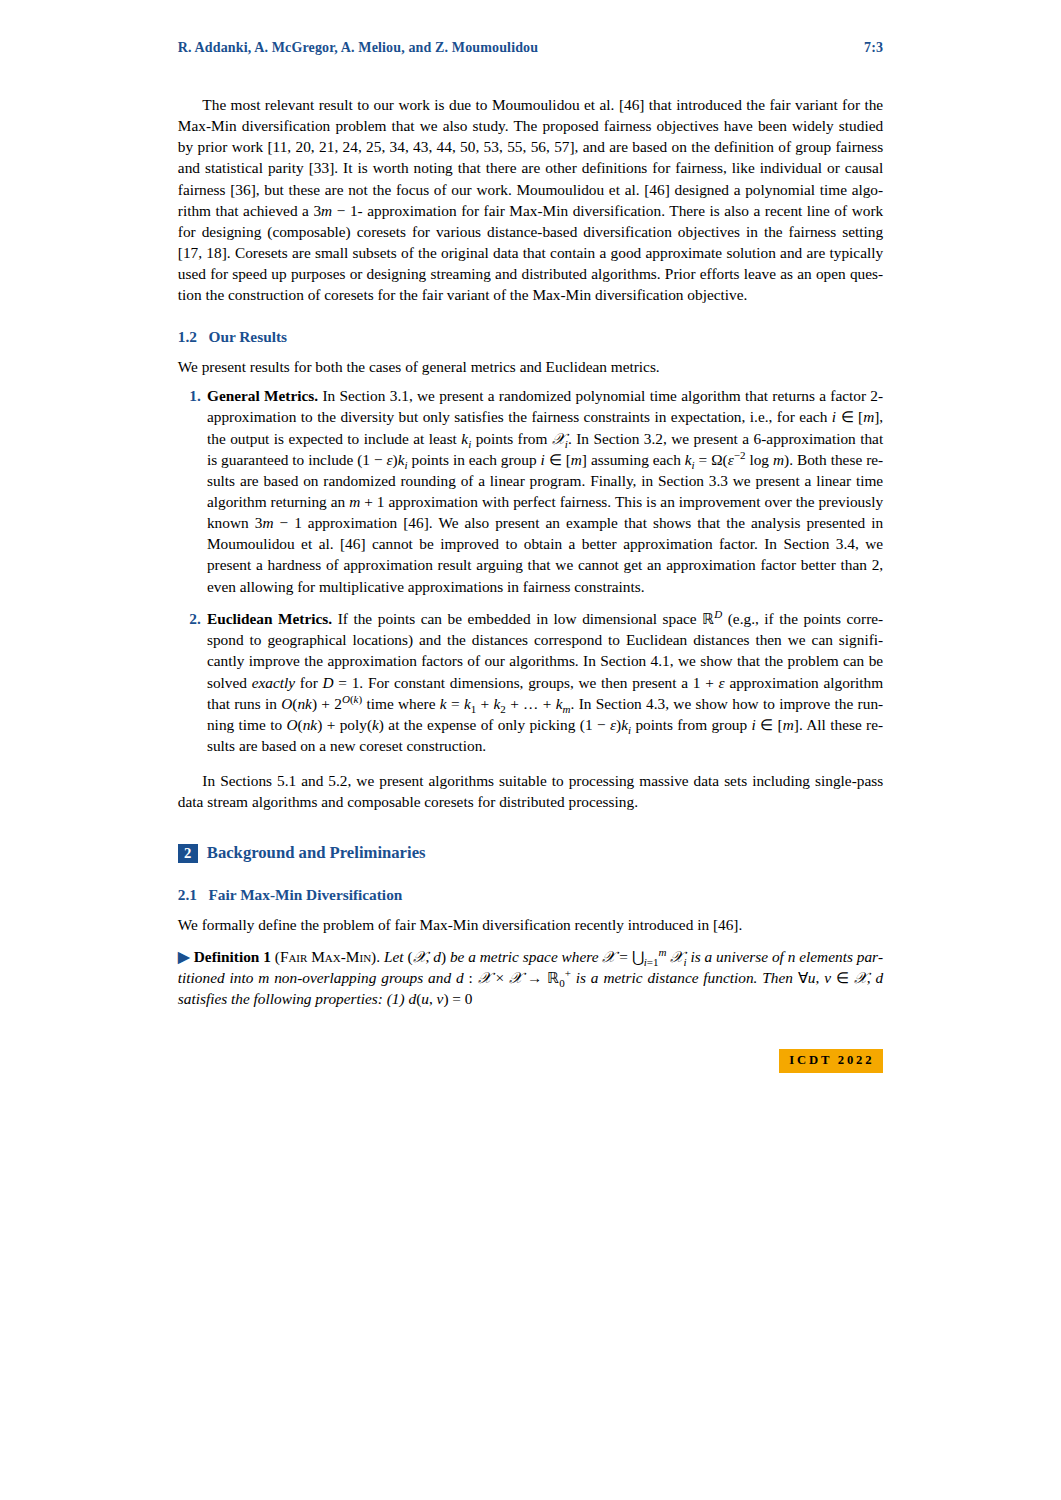R. Addanki, A. McGregor, A. Meliou, and Z. Moumoulidou 7:3
The most relevant result to our work is due to Moumoulidou et al. [46] that introduced the fair variant for the Max-Min diversification problem that we also study. The proposed fairness objectives have been widely studied by prior work [11, 20, 21, 24, 25, 34, 43, 44, 50, 53, 55, 56, 57], and are based on the definition of group fairness and statistical parity [33]. It is worth noting that there are other definitions for fairness, like individual or causal fairness [36], but these are not the focus of our work. Moumoulidou et al. [46] designed a polynomial time algorithm that achieved a 3m − 1- approximation for fair Max-Min diversification. There is also a recent line of work for designing (composable) coresets for various distance-based diversification objectives in the fairness setting [17, 18]. Coresets are small subsets of the original data that contain a good approximate solution and are typically used for speed up purposes or designing streaming and distributed algorithms. Prior efforts leave as an open question the construction of coresets for the fair variant of the Max-Min diversification objective.
1.2 Our Results
We present results for both the cases of general metrics and Euclidean metrics.
General Metrics. In Section 3.1, we present a randomized polynomial time algorithm that returns a factor 2-approximation to the diversity but only satisfies the fairness constraints in expectation, i.e., for each i ∈ [m], the output is expected to include at least ki points from 𝒳i. In Section 3.2, we present a 6-approximation that is guaranteed to include (1 − ε)ki points in each group i ∈ [m] assuming each ki = Ω(ε−2 log m). Both these results are based on randomized rounding of a linear program. Finally, in Section 3.3 we present a linear time algorithm returning an m + 1 approximation with perfect fairness. This is an improvement over the previously known 3m − 1 approximation [46]. We also present an example that shows that the analysis presented in Moumoulidou et al. [46] cannot be improved to obtain a better approximation factor. In Section 3.4, we present a hardness of approximation result arguing that we cannot get an approximation factor better than 2, even allowing for multiplicative approximations in fairness constraints.
Euclidean Metrics. If the points can be embedded in low dimensional space ℝD (e.g., if the points correspond to geographical locations) and the distances correspond to Euclidean distances then we can significantly improve the approximation factors of our algorithms. In Section 4.1, we show that the problem can be solved exactly for D = 1. For constant dimensions, groups, we then present a 1 + ε approximation algorithm that runs in O(nk) + 2O(k) time where k = k1 + k2 + … + km. In Section 4.3, we show how to improve the running time to O(nk) + poly(k) at the expense of only picking (1 − ε)ki points from group i ∈ [m]. All these results are based on a new coreset construction.
In Sections 5.1 and 5.2, we present algorithms suitable to processing massive data sets including single-pass data stream algorithms and composable coresets for distributed processing.
2 Background and Preliminaries
2.1 Fair Max-Min Diversification
We formally define the problem of fair Max-Min diversification recently introduced in [46].
▶ Definition 1 (Fair Max-Min). Let (𝒳, d) be a metric space where 𝒳 = ⋃i=1m 𝒳i is a universe of n elements partitioned into m non-overlapping groups and d : 𝒳 × 𝒳 → ℝ0+ is a metric distance function. Then ∀u, v ∈ 𝒳, d satisfies the following properties: (1) d(u, v) = 0
ICDT 2022